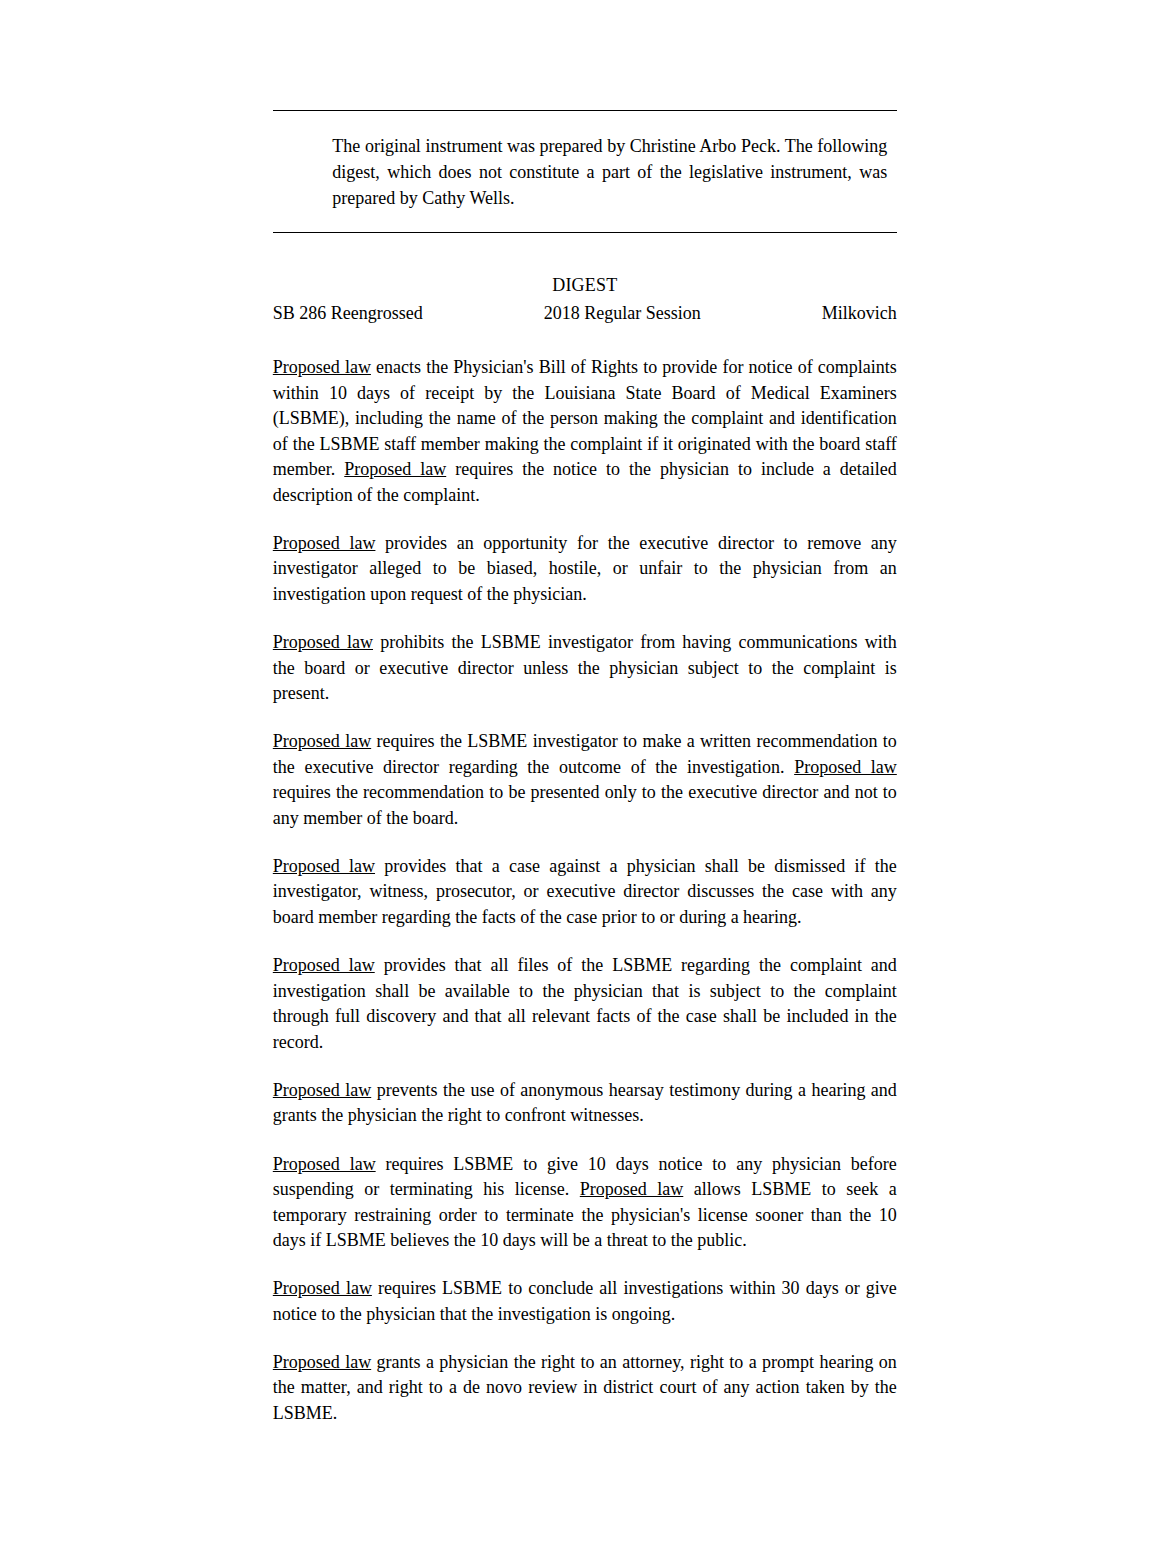The original instrument was prepared by Christine Arbo Peck. The following digest, which does not constitute a part of the legislative instrument, was prepared by Cathy Wells.
DIGEST
SB 286 Reengrossed 2018 Regular Session Milkovich
Proposed law enacts the Physician's Bill of Rights to provide for notice of complaints within 10 days of receipt by the Louisiana State Board of Medical Examiners (LSBME), including the name of the person making the complaint and identification of the LSBME staff member making the complaint if it originated with the board staff member. Proposed law requires the notice to the physician to include a detailed description of the complaint.
Proposed law provides an opportunity for the executive director to remove any investigator alleged to be biased, hostile, or unfair to the physician from an investigation upon request of the physician.
Proposed law prohibits the LSBME investigator from having communications with the board or executive director unless the physician subject to the complaint is present.
Proposed law requires the LSBME investigator to make a written recommendation to the executive director regarding the outcome of the investigation. Proposed law requires the recommendation to be presented only to the executive director and not to any member of the board.
Proposed law provides that a case against a physician shall be dismissed if the investigator, witness, prosecutor, or executive director discusses the case with any board member regarding the facts of the case prior to or during a hearing.
Proposed law provides that all files of the LSBME regarding the complaint and investigation shall be available to the physician that is subject to the complaint through full discovery and that all relevant facts of the case shall be included in the record.
Proposed law prevents the use of anonymous hearsay testimony during a hearing and grants the physician the right to confront witnesses.
Proposed law requires LSBME to give 10 days notice to any physician before suspending or terminating his license. Proposed law allows LSBME to seek a temporary restraining order to terminate the physician's license sooner than the 10 days if LSBME believes the 10 days will be a threat to the public.
Proposed law requires LSBME to conclude all investigations within 30 days or give notice to the physician that the investigation is ongoing.
Proposed law grants a physician the right to an attorney, right to a prompt hearing on the matter, and right to a de novo review in district court of any action taken by the LSBME.